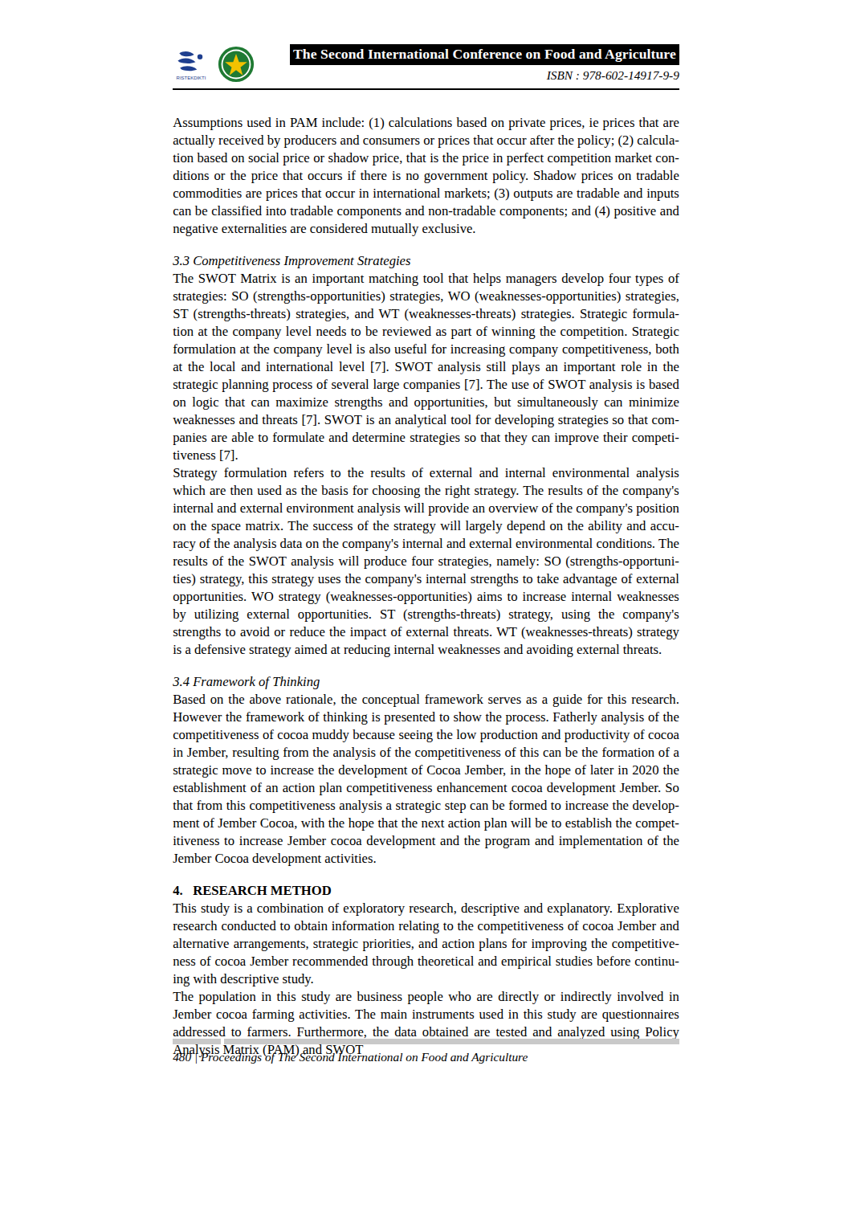RISTEKDIKTI
The Second International Conference on Food and Agriculture
ISBN : 978-602-14917-9-9
Assumptions used in PAM include: (1) calculations based on private prices, ie prices that are actually received by producers and consumers or prices that occur after the policy; (2) calculation based on social price or shadow price, that is the price in perfect competition market conditions or the price that occurs if there is no government policy. Shadow prices on tradable commodities are prices that occur in international markets; (3) outputs are tradable and inputs can be classified into tradable components and non-tradable components; and (4) positive and negative externalities are considered mutually exclusive.
3.3 Competitiveness Improvement Strategies
The SWOT Matrix is an important matching tool that helps managers develop four types of strategies: SO (strengths-opportunities) strategies, WO (weaknesses-opportunities) strategies, ST (strengths-threats) strategies, and WT (weaknesses-threats) strategies. Strategic formulation at the company level needs to be reviewed as part of winning the competition. Strategic formulation at the company level is also useful for increasing company competitiveness, both at the local and international level [7]. SWOT analysis still plays an important role in the strategic planning process of several large companies [7]. The use of SWOT analysis is based on logic that can maximize strengths and opportunities, but simultaneously can minimize weaknesses and threats [7]. SWOT is an analytical tool for developing strategies so that companies are able to formulate and determine strategies so that they can improve their competitiveness [7].
Strategy formulation refers to the results of external and internal environmental analysis which are then used as the basis for choosing the right strategy. The results of the company's internal and external environment analysis will provide an overview of the company's position on the space matrix. The success of the strategy will largely depend on the ability and accuracy of the analysis data on the company's internal and external environmental conditions. The results of the SWOT analysis will produce four strategies, namely: SO (strengths-opportunities) strategy, this strategy uses the company's internal strengths to take advantage of external opportunities. WO strategy (weaknesses-opportunities) aims to increase internal weaknesses by utilizing external opportunities. ST (strengths-threats) strategy, using the company's strengths to avoid or reduce the impact of external threats. WT (weaknesses-threats) strategy is a defensive strategy aimed at reducing internal weaknesses and avoiding external threats.
3.4 Framework of Thinking
Based on the above rationale, the conceptual framework serves as a guide for this research. However the framework of thinking is presented to show the process. Fatherly analysis of the competitiveness of cocoa muddy because seeing the low production and productivity of cocoa in Jember, resulting from the analysis of the competitiveness of this can be the formation of a strategic move to increase the development of Cocoa Jember, in the hope of later in 2020 the establishment of an action plan competitiveness enhancement cocoa development Jember. So that from this competitiveness analysis a strategic step can be formed to increase the development of Jember Cocoa, with the hope that the next action plan will be to establish the competitiveness to increase Jember cocoa development and the program and implementation of the Jember Cocoa development activities.
4. RESEARCH METHOD
This study is a combination of exploratory research, descriptive and explanatory. Explorative research conducted to obtain information relating to the competitiveness of cocoa Jember and alternative arrangements, strategic priorities, and action plans for improving the competitiveness of cocoa Jember recommended through theoretical and empirical studies before continuing with descriptive study.
The population in this study are business people who are directly or indirectly involved in Jember cocoa farming activities. The main instruments used in this study are questionnaires addressed to farmers. Furthermore, the data obtained are tested and analyzed using Policy Analysis Matrix (PAM) and SWOT
480 | Proceedings of The Second International on Food and Agriculture